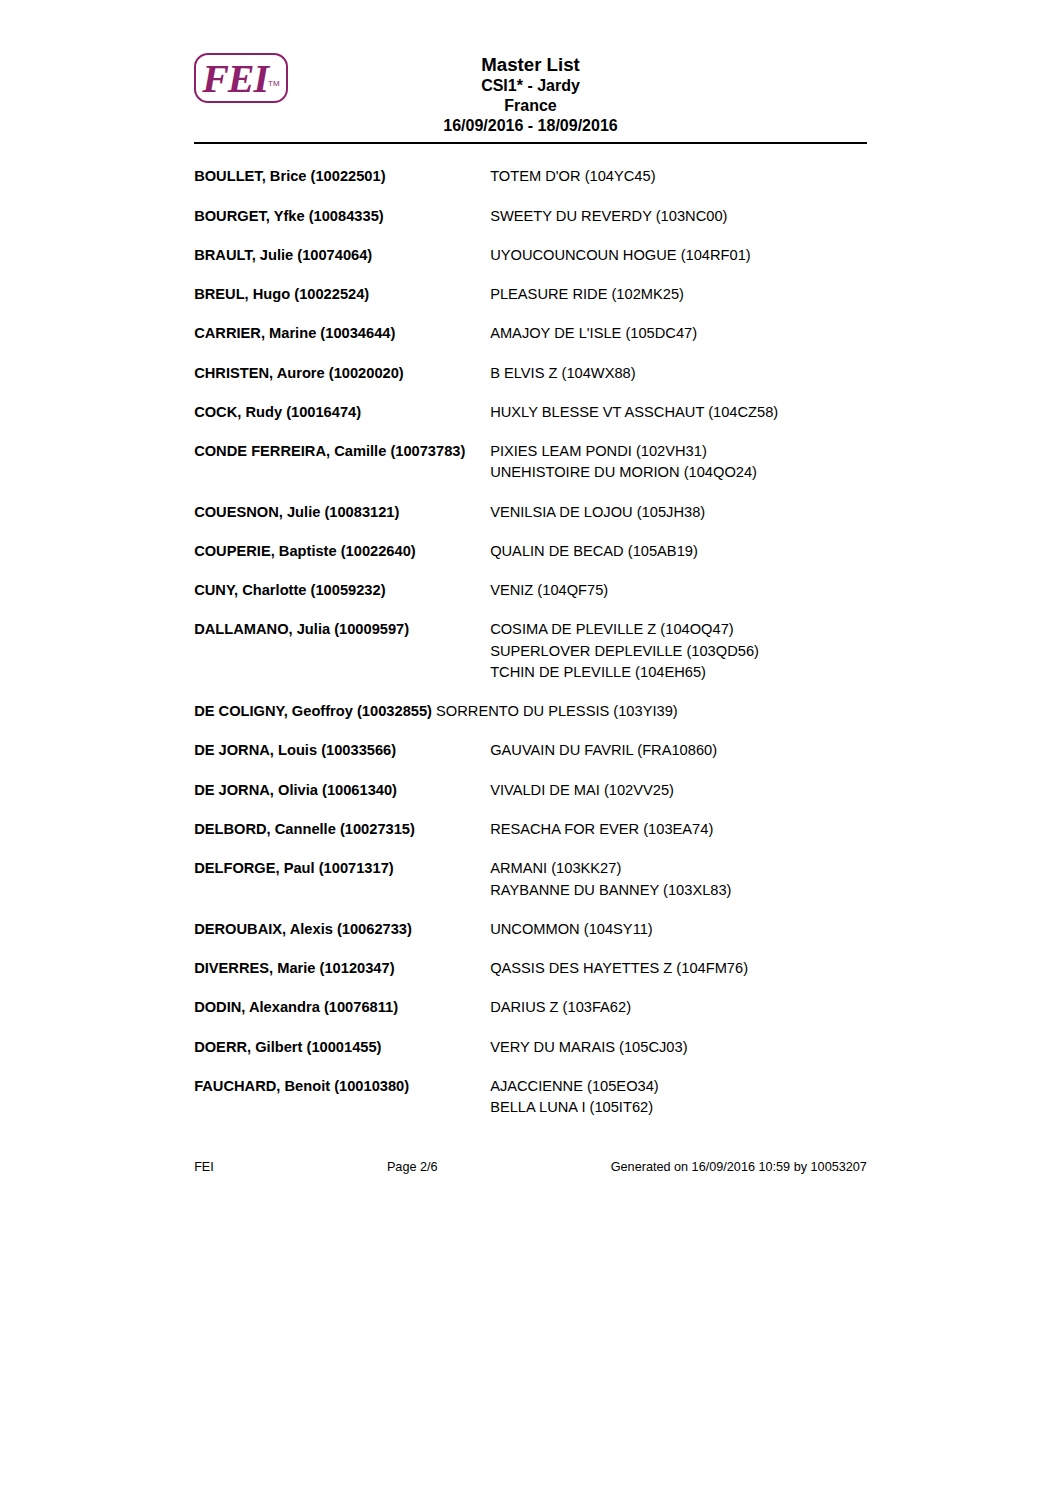FEI TM
Master List
CSI1* - Jardy
France
16/09/2016 - 18/09/2016
| BOULLET, Brice (10022501) | TOTEM D'OR (104YC45) |
| BOURGET, Yfke (10084335) | SWEETY DU REVERDY (103NC00) |
| BRAULT, Julie (10074064) | UYOUCOUNCOUN HOGUE (104RF01) |
| BREUL, Hugo (10022524) | PLEASURE RIDE (102MK25) |
| CARRIER, Marine (10034644) | AMAJOY DE L'ISLE (105DC47) |
| CHRISTEN, Aurore (10020020) | B ELVIS Z (104WX88) |
| COCK, Rudy (10016474) | HUXLY BLESSE VT ASSCHAUT (104CZ58) |
| CONDE FERREIRA, Camille (10073783) | PIXIES LEAM PONDI (102VH31) UNEHISTOIRE DU MORION (104QO24) |
| COUESNON, Julie (10083121) | VENILSIA DE LOJOU (105JH38) |
| COUPERIE, Baptiste (10022640) | QUALIN DE BECAD (105AB19) |
| CUNY, Charlotte (10059232) | VENIZ (104QF75) |
| DALLAMANO, Julia (10009597) | COSIMA DE PLEVILLE Z (104OQ47) SUPERLOVER DEPLEVILLE (103QD56) TCHIN DE PLEVILLE (104EH65) |
| DE COLIGNY, Geoffroy (10032855) SORRENTO DU PLESSIS (103YI39) |
| DE JORNA, Louis (10033566) | GAUVAIN DU FAVRIL (FRA10860) |
| DE JORNA, Olivia (10061340) | VIVALDI DE MAI (102VV25) |
| DELBORD, Cannelle (10027315) | RESACHA FOR EVER (103EA74) |
| DELFORGE, Paul (10071317) | ARMANI (103KK27) RAYBANNE DU BANNEY (103XL83) |
| DEROUBAIX, Alexis (10062733) | UNCOMMON (104SY11) |
| DIVERRES, Marie (10120347) | QASSIS DES HAYETTES Z (104FM76) |
| DODIN, Alexandra (10076811) | DARIUS Z (103FA62) |
| DOERR, Gilbert (10001455) | VERY DU MARAIS (105CJ03) |
| FAUCHARD, Benoit (10010380) | AJACCIENNE (105EO34) BELLA LUNA I (105IT62) |
FEI
Page 2/6
Generated on 16/09/2016 10:59 by 10053207